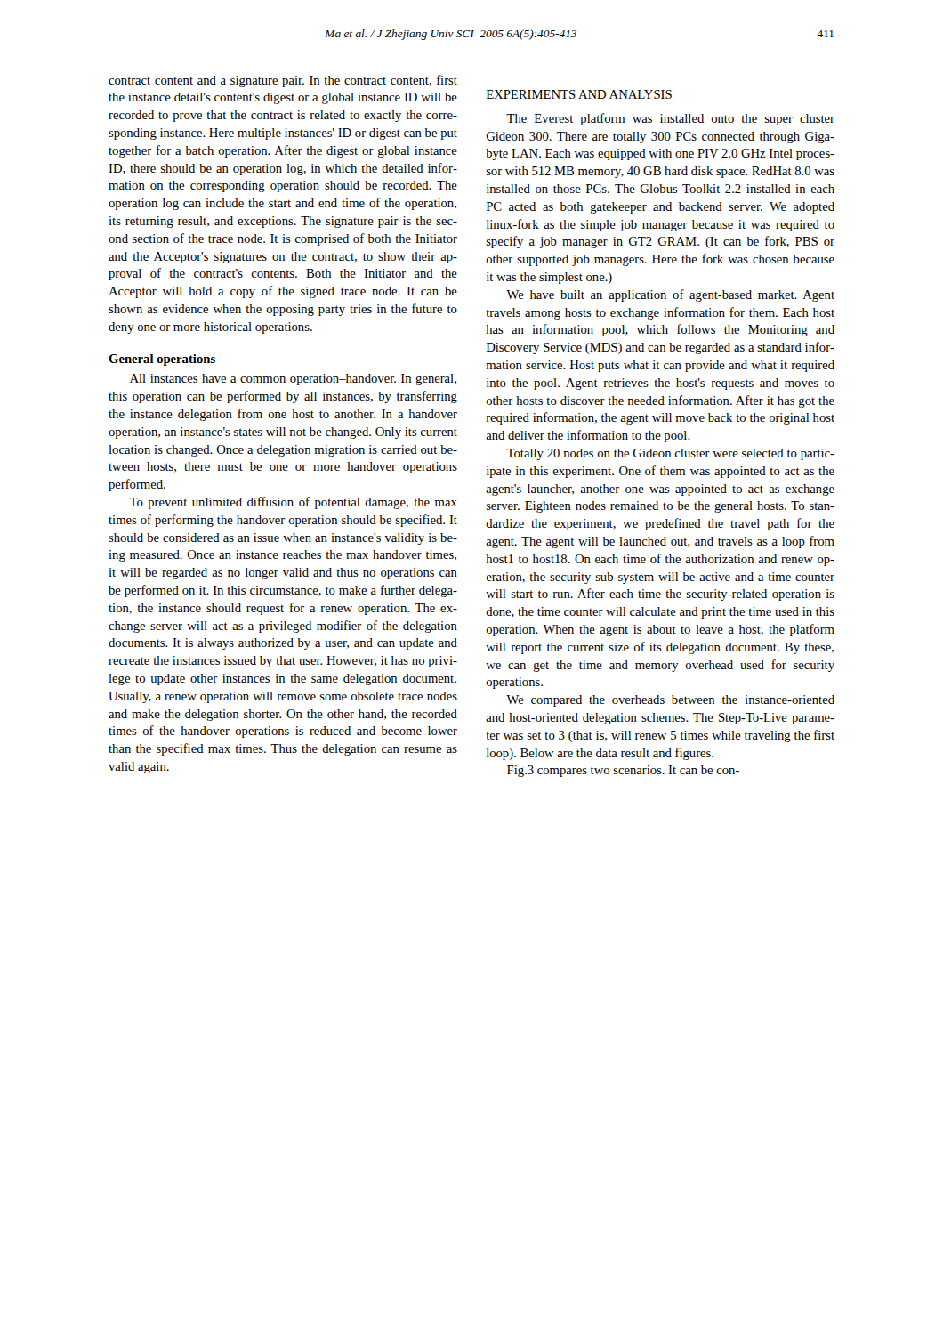Ma et al. / J Zhejiang Univ SCI 2005 6A(5):405-413
411
contract content and a signature pair. In the contract content, first the instance detail's content's digest or a global instance ID will be recorded to prove that the contract is related to exactly the corresponding instance. Here multiple instances' ID or digest can be put together for a batch operation. After the digest or global instance ID, there should be an operation log, in which the detailed information on the corresponding operation should be recorded. The operation log can include the start and end time of the operation, its returning result, and exceptions. The signature pair is the second section of the trace node. It is comprised of both the Initiator and the Acceptor's signatures on the contract, to show their approval of the contract's contents. Both the Initiator and the Acceptor will hold a copy of the signed trace node. It can be shown as evidence when the opposing party tries in the future to deny one or more historical operations.
General operations
All instances have a common operation–handover. In general, this operation can be performed by all instances, by transferring the instance delegation from one host to another. In a handover operation, an instance's states will not be changed. Only its current location is changed. Once a delegation migration is carried out between hosts, there must be one or more handover operations performed.
To prevent unlimited diffusion of potential damage, the max times of performing the handover operation should be specified. It should be considered as an issue when an instance's validity is being measured. Once an instance reaches the max handover times, it will be regarded as no longer valid and thus no operations can be performed on it. In this circumstance, to make a further delegation, the instance should request for a renew operation. The exchange server will act as a privileged modifier of the delegation documents. It is always authorized by a user, and can update and recreate the instances issued by that user. However, it has no privilege to update other instances in the same delegation document. Usually, a renew operation will remove some obsolete trace nodes and make the delegation shorter. On the other hand, the recorded times of the handover operations is reduced and become lower than the specified max times. Thus the delegation can resume as valid again.
Experiments and Analysis
The Everest platform was installed onto the super cluster Gideon 300. There are totally 300 PCs connected through Giga-byte LAN. Each was equipped with one PIV 2.0 GHz Intel processor with 512 MB memory, 40 GB hard disk space. RedHat 8.0 was installed on those PCs. The Globus Toolkit 2.2 installed in each PC acted as both gatekeeper and backend server. We adopted linux-fork as the simple job manager because it was required to specify a job manager in GT2 GRAM. (It can be fork, PBS or other supported job managers. Here the fork was chosen because it was the simplest one.)
We have built an application of agent-based market. Agent travels among hosts to exchange information for them. Each host has an information pool, which follows the Monitoring and Discovery Service (MDS) and can be regarded as a standard information service. Host puts what it can provide and what it required into the pool. Agent retrieves the host's requests and moves to other hosts to discover the needed information. After it has got the required information, the agent will move back to the original host and deliver the information to the pool.
Totally 20 nodes on the Gideon cluster were selected to participate in this experiment. One of them was appointed to act as the agent's launcher, another one was appointed to act as exchange server. Eighteen nodes remained to be the general hosts. To standardize the experiment, we predefined the travel path for the agent. The agent will be launched out, and travels as a loop from host1 to host18. On each time of the authorization and renew operation, the security sub-system will be active and a time counter will start to run. After each time the security-related operation is done, the time counter will calculate and print the time used in this operation. When the agent is about to leave a host, the platform will report the current size of its delegation document. By these, we can get the time and memory overhead used for security operations.
We compared the overheads between the instance-oriented and host-oriented delegation schemes. The Step-To-Live parameter was set to 3 (that is, will renew 5 times while traveling the first loop). Below are the data result and figures.
Fig.3 compares two scenarios. It can be con-